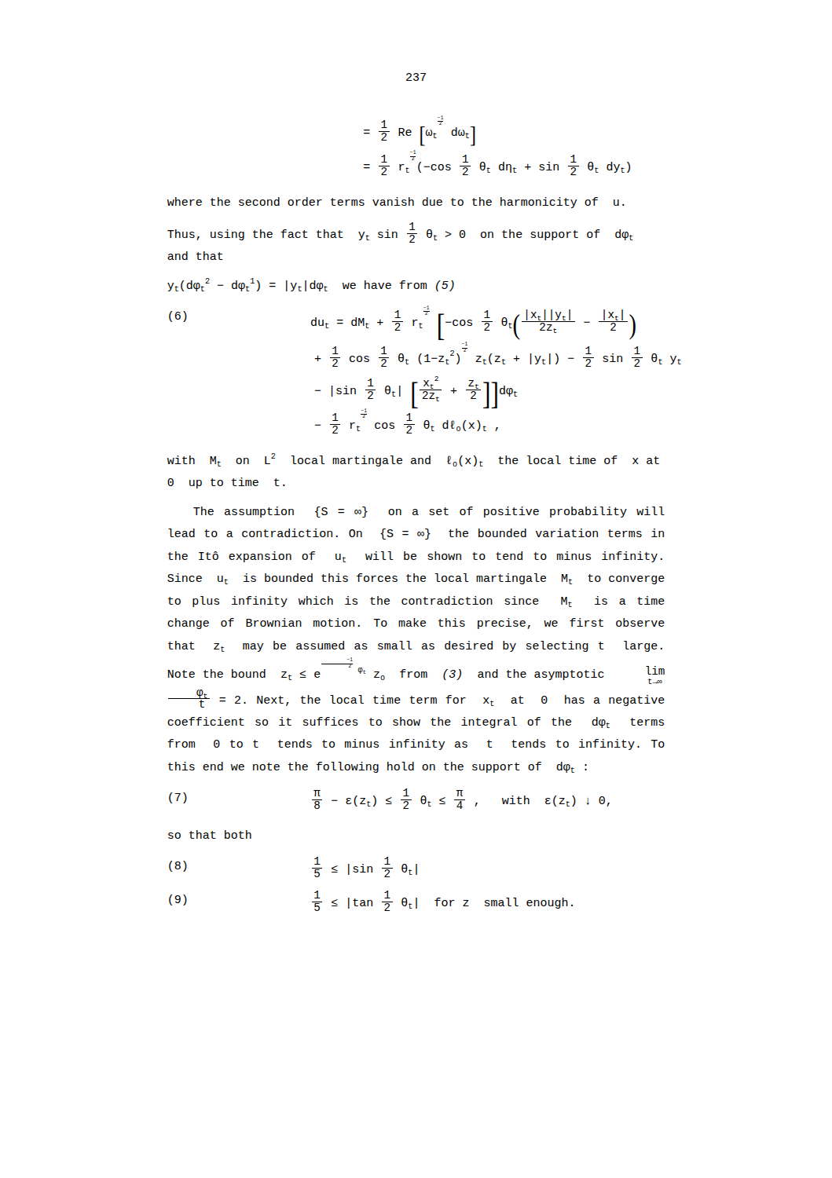237
= 12 Re [ωt−12 dωt] = 12 rt−12(−cos 12 θt dηt + sin 12 θt dyt)
where the second order terms vanish due to the harmonicity of u.
Thus, using the fact that yt sin 12 θt > 0 on the support of dφt and that
yt(dφt2 − dφt1) = |yt|dφt we have from (5)
(6) dut = dMt + 12 rt−12 [−cos 12 θt(|xt||yt|2zt − |xt|2) + 12 cos 12 θt (1−zt2)−12 zt(zt + |yt|) − 12 sin 12 θt yt − |sin 12 θt| [xt22zt + zt 2]] dφt − 12 rt−12 cos 12 θt dℓo(x)t ,
with Mt on L2 local martingale and ℓo(x)t the local time of x at 0 up to time t.
The assumption {S = ∞} on a set of positive probability will lead to a contradiction. On {S = ∞} the bounded variation terms in the Itô expansion of ut will be shown to tend to minus infinity. Since ut is bounded this forces the local martingale Mt to converge to plus infinity which is the contradiction since Mt is a time change of Brownian motion. To make this precise, we first observe that zt may be assumed as small as desired by selecting t large. Note the bound zt ≤ e−12 φt zo from (3) and the asymptotic lim t→∞ φt t = 2. Next, the local time term for xt at 0 has a negative coefficient so it suffices to show the integral of the dφt terms from 0 to t tends to minus infinity as t tends to infinity. To this end we note the following hold on the support of dφt :
(7) π 8 − ε(zt) ≤ 12 θt ≤ π 4 , with ε(zt) ↓ 0,
so that both
(8) 15 ≤ |sin 12 θt| (9) 15 ≤ |tan 12 θt| for z small enough.